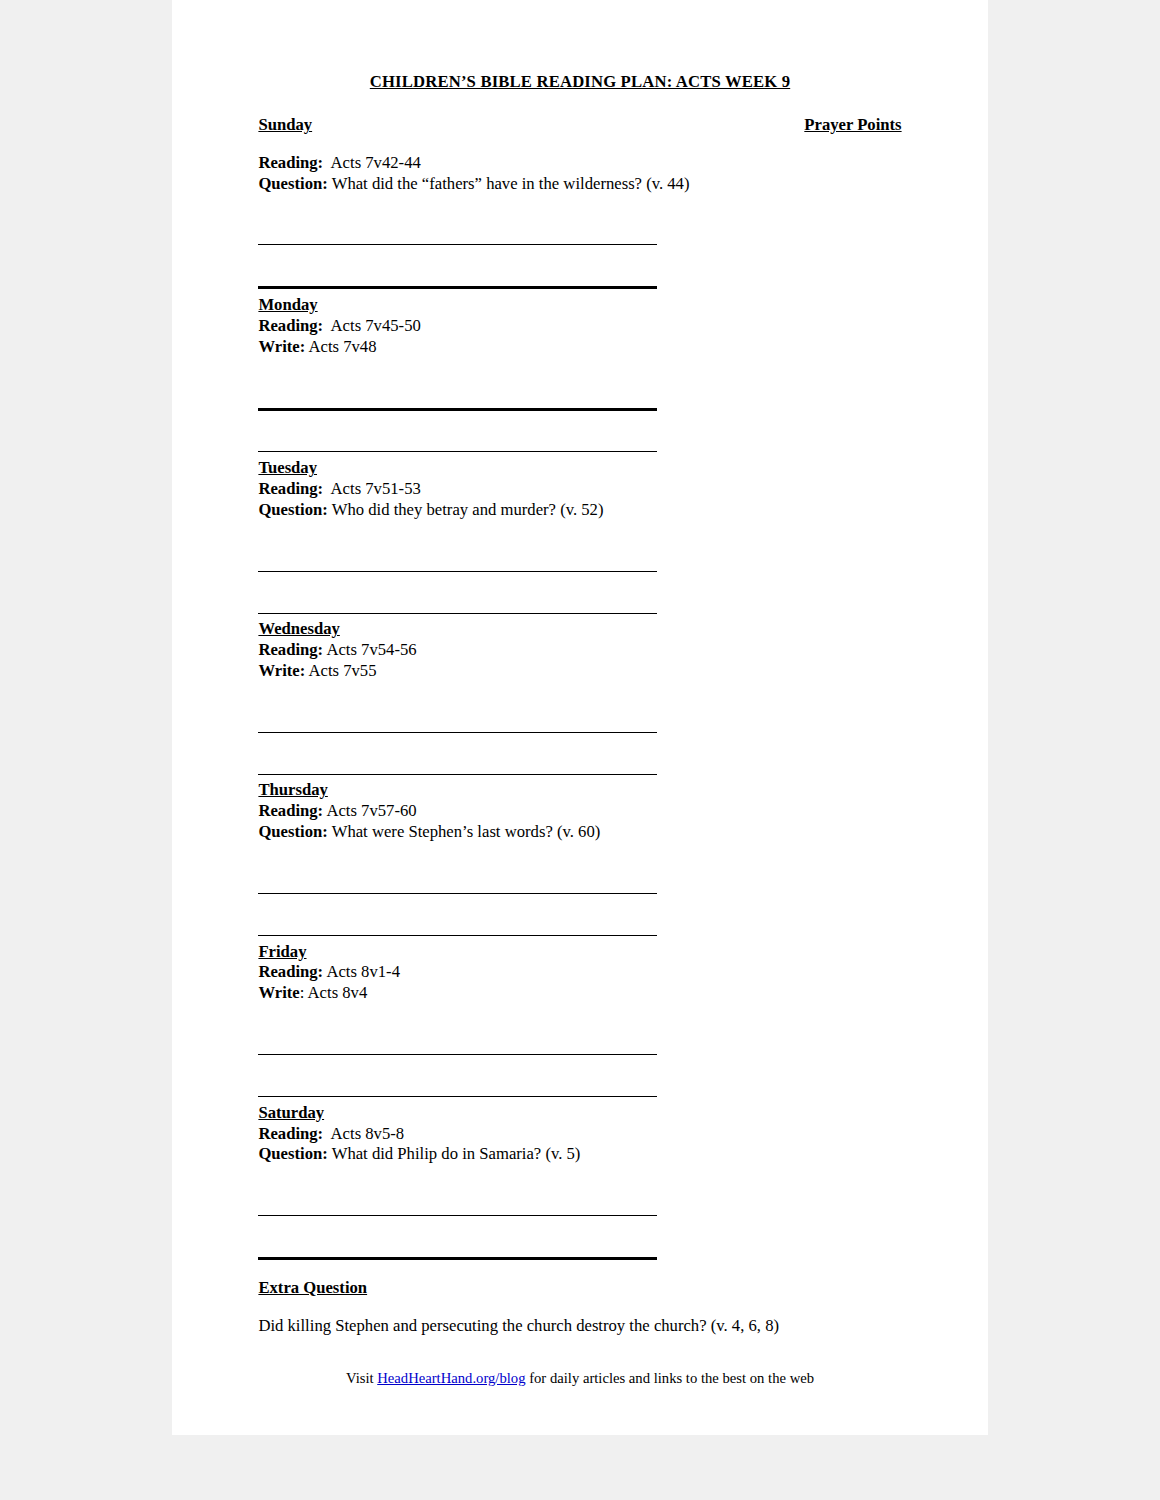CHILDREN’S BIBLE READING PLAN: ACTS WEEK 9
Sunday
Prayer Points
Reading: Acts 7v42-44
Question: What did the “fathers” have in the wilderness? (v. 44)
Monday
Reading: Acts 7v45-50
Write: Acts 7v48
Tuesday
Reading: Acts 7v51-53
Question: Who did they betray and murder? (v. 52)
Wednesday
Reading: Acts 7v54-56
Write: Acts 7v55
Thursday
Reading: Acts 7v57-60
Question: What were Stephen’s last words? (v. 60)
Friday
Reading: Acts 8v1-4
Write: Acts 8v4
Saturday
Reading: Acts 8v5-8
Question: What did Philip do in Samaria? (v. 5)
Extra Question
Did killing Stephen and persecuting the church destroy the church? (v. 4, 6, 8)
Visit HeadHeartHand.org/blog for daily articles and links to the best on the web